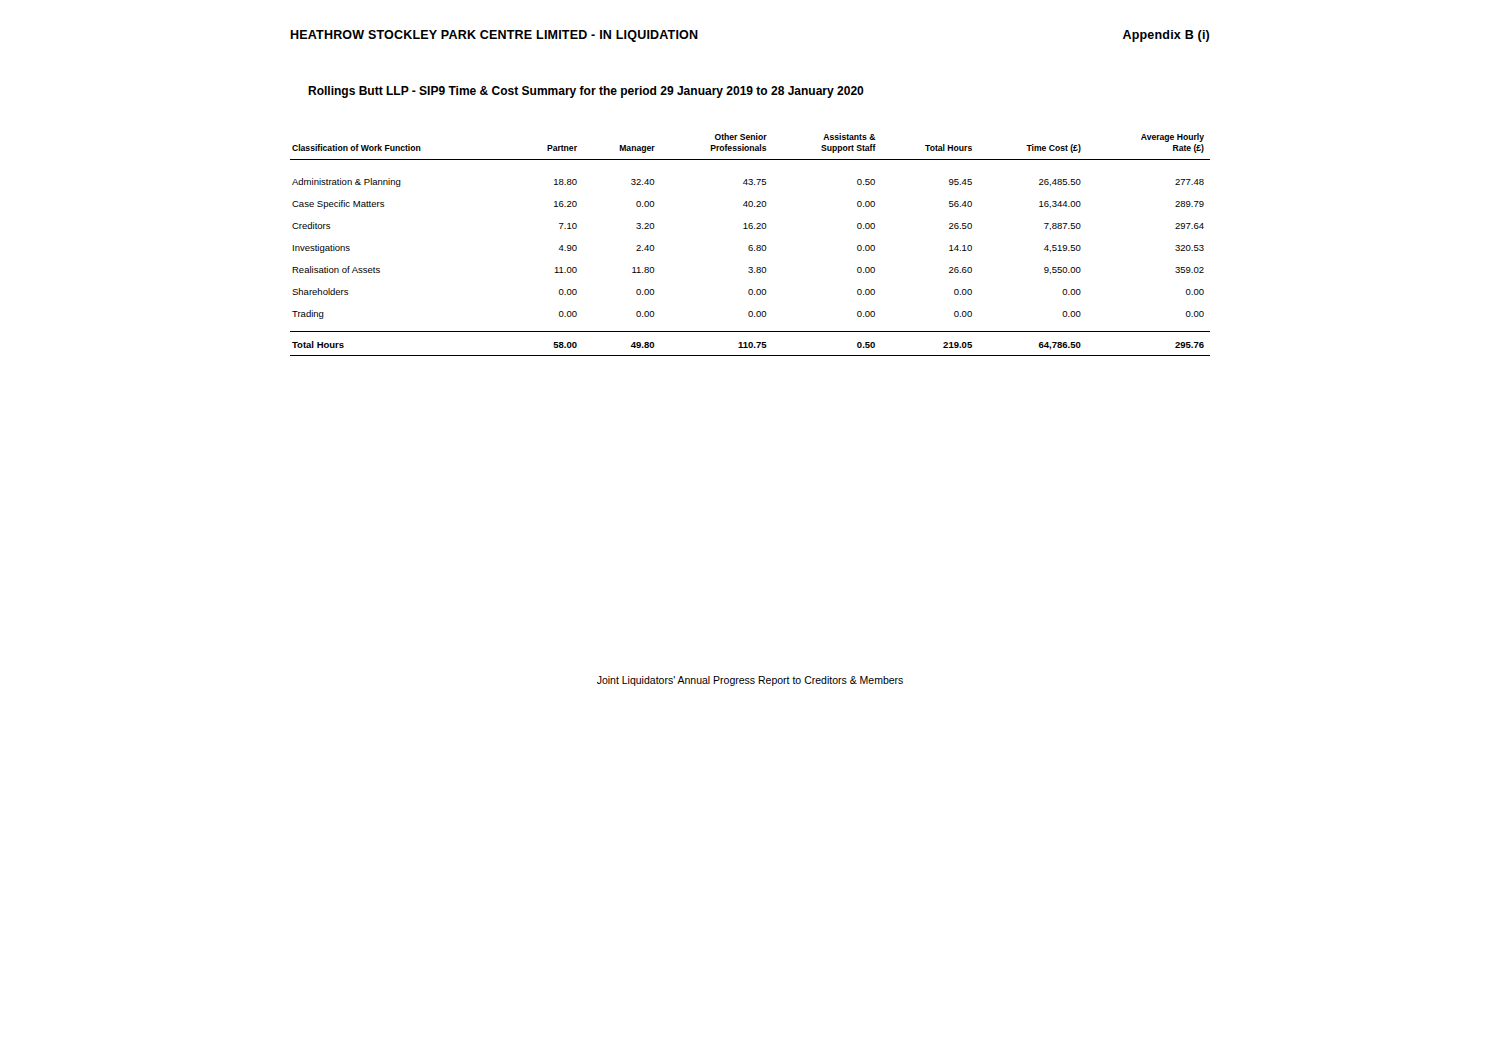HEATHROW STOCKLEY PARK CENTRE LIMITED - IN LIQUIDATION
Appendix B (i)
Rollings Butt LLP - SIP9 Time & Cost Summary for the period 29 January 2019 to 28 January 2020
| Classification of Work Function | Partner | Manager | Other Senior Professionals | Assistants & Support Staff | Total Hours | Time Cost (£) | Average Hourly Rate (£) |
| --- | --- | --- | --- | --- | --- | --- | --- |
| Administration & Planning | 18.80 | 32.40 | 43.75 | 0.50 | 95.45 | 26,485.50 | 277.48 |
| Case Specific Matters | 16.20 | 0.00 | 40.20 | 0.00 | 56.40 | 16,344.00 | 289.79 |
| Creditors | 7.10 | 3.20 | 16.20 | 0.00 | 26.50 | 7,887.50 | 297.64 |
| Investigations | 4.90 | 2.40 | 6.80 | 0.00 | 14.10 | 4,519.50 | 320.53 |
| Realisation of Assets | 11.00 | 11.80 | 3.80 | 0.00 | 26.60 | 9,550.00 | 359.02 |
| Shareholders | 0.00 | 0.00 | 0.00 | 0.00 | 0.00 | 0.00 | 0.00 |
| Trading | 0.00 | 0.00 | 0.00 | 0.00 | 0.00 | 0.00 | 0.00 |
| Total Hours | 58.00 | 49.80 | 110.75 | 0.50 | 219.05 | 64,786.50 | 295.76 |
Joint Liquidators' Annual Progress Report to Creditors & Members